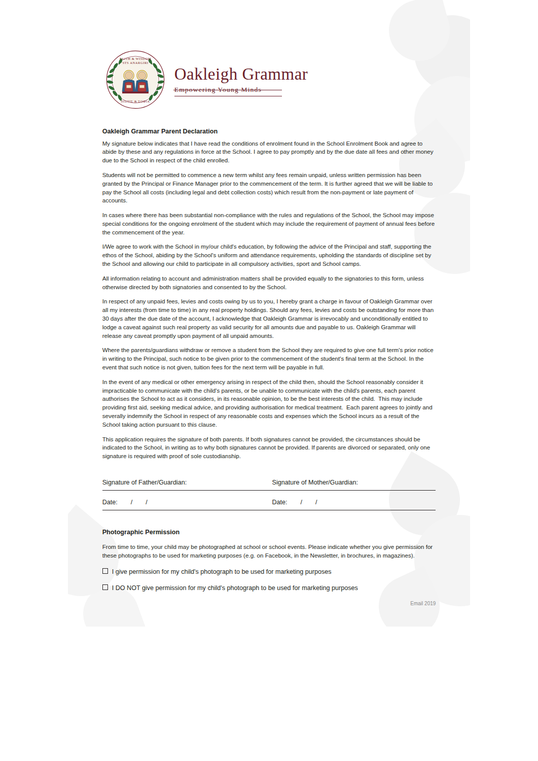FAITH & WISDOM STS ANARGIRI ΠΙΣΤΙΣ & ΣΟΦΙΑ
Oakleigh Grammar
Empowering Young Minds
Oakleigh Grammar Parent Declaration
My signature below indicates that I have read the conditions of enrolment found in the School Enrolment Book and agree to abide by these and any regulations in force at the School. I agree to pay promptly and by the due date all fees and other money due to the School in respect of the child enrolled.
Students will not be permitted to commence a new term whilst any fees remain unpaid, unless written permission has been granted by the Principal or Finance Manager prior to the commencement of the term. It is further agreed that we will be liable to pay the School all costs (including legal and debt collection costs) which result from the non-payment or late payment of accounts.
In cases where there has been substantial non-compliance with the rules and regulations of the School, the School may impose special conditions for the ongoing enrolment of the student which may include the requirement of payment of annual fees before the commencement of the year.
I/We agree to work with the School in my/our child's education, by following the advice of the Principal and staff, supporting the ethos of the School, abiding by the School's uniform and attendance requirements, upholding the standards of discipline set by the School and allowing our child to participate in all compulsory activities, sport and School camps.
All information relating to account and administration matters shall be provided equally to the signatories to this form, unless otherwise directed by both signatories and consented to by the School.
In respect of any unpaid fees, levies and costs owing by us to you, I hereby grant a charge in favour of Oakleigh Grammar over all my interests (from time to time) in any real property holdings. Should any fees, levies and costs be outstanding for more than 30 days after the due date of the account, I acknowledge that Oakleigh Grammar is irrevocably and unconditionally entitled to lodge a caveat against such real property as valid security for all amounts due and payable to us. Oakleigh Grammar will release any caveat promptly upon payment of all unpaid amounts.
Where the parents/guardians withdraw or remove a student from the School they are required to give one full term's prior notice in writing to the Principal, such notice to be given prior to the commencement of the student's final term at the School. In the event that such notice is not given, tuition fees for the next term will be payable in full.
In the event of any medical or other emergency arising in respect of the child then, should the School reasonably consider it impracticable to communicate with the child's parents, or be unable to communicate with the child's parents, each parent authorises the School to act as it considers, in its reasonable opinion, to be the best interests of the child. This may include providing first aid, seeking medical advice, and providing authorisation for medical treatment. Each parent agrees to jointly and severally indemnify the School in respect of any reasonable costs and expenses which the School incurs as a result of the School taking action pursuant to this clause.
This application requires the signature of both parents. If both signatures cannot be provided, the circumstances should be indicated to the School, in writing as to why both signatures cannot be provided. If parents are divorced or separated, only one signature is required with proof of sole custodianship.
| Signature of Father/Guardian: | Signature of Mother/Guardian: |
| Date: / / | Date: / / |
Photographic Permission
From time to time, your child may be photographed at school or school events. Please indicate whether you give permission for these photographs to be used for marketing purposes (e.g. on Facebook, in the Newsletter, in brochures, in magazines).
I give permission for my child's photograph to be used for marketing purposes
I DO NOT give permission for my child's photograph to be used for marketing purposes
Email 2019